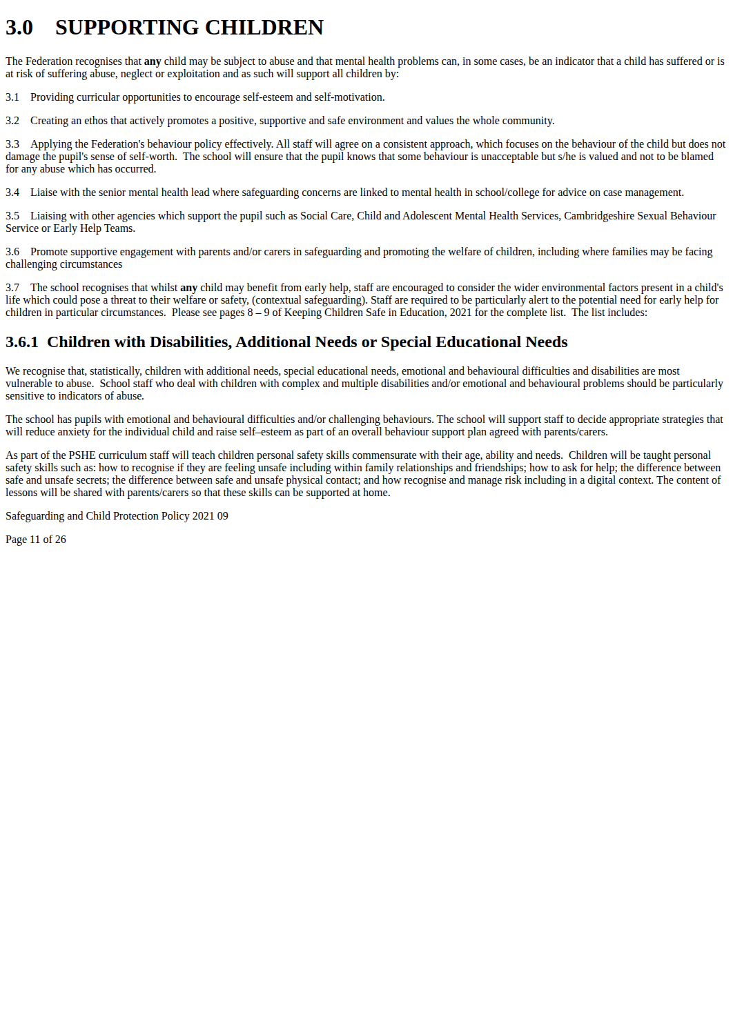3.0 SUPPORTING CHILDREN
The Federation recognises that any child may be subject to abuse and that mental health problems can, in some cases, be an indicator that a child has suffered or is at risk of suffering abuse, neglect or exploitation and as such will support all children by:
3.1 Providing curricular opportunities to encourage self-esteem and self-motivation.
3.2 Creating an ethos that actively promotes a positive, supportive and safe environment and values the whole community.
3.3 Applying the Federation's behaviour policy effectively. All staff will agree on a consistent approach, which focuses on the behaviour of the child but does not damage the pupil's sense of self-worth. The school will ensure that the pupil knows that some behaviour is unacceptable but s/he is valued and not to be blamed for any abuse which has occurred.
3.4 Liaise with the senior mental health lead where safeguarding concerns are linked to mental health in school/college for advice on case management.
3.5 Liaising with other agencies which support the pupil such as Social Care, Child and Adolescent Mental Health Services, Cambridgeshire Sexual Behaviour Service or Early Help Teams.
3.6 Promote supportive engagement with parents and/or carers in safeguarding and promoting the welfare of children, including where families may be facing challenging circumstances
3.7 The school recognises that whilst any child may benefit from early help, staff are encouraged to consider the wider environmental factors present in a child's life which could pose a threat to their welfare or safety, (contextual safeguarding). Staff are required to be particularly alert to the potential need for early help for children in particular circumstances. Please see pages 8 – 9 of Keeping Children Safe in Education, 2021 for the complete list. The list includes:
3.6.1 Children with Disabilities, Additional Needs or Special Educational Needs
We recognise that, statistically, children with additional needs, special educational needs, emotional and behavioural difficulties and disabilities are most vulnerable to abuse. School staff who deal with children with complex and multiple disabilities and/or emotional and behavioural problems should be particularly sensitive to indicators of abuse.
The school has pupils with emotional and behavioural difficulties and/or challenging behaviours. The school will support staff to decide appropriate strategies that will reduce anxiety for the individual child and raise self–esteem as part of an overall behaviour support plan agreed with parents/carers.
As part of the PSHE curriculum staff will teach children personal safety skills commensurate with their age, ability and needs. Children will be taught personal safety skills such as: how to recognise if they are feeling unsafe including within family relationships and friendships; how to ask for help; the difference between safe and unsafe secrets; the difference between safe and unsafe physical contact; and how recognise and manage risk including in a digital context. The content of lessons will be shared with parents/carers so that these skills can be supported at home.
Safeguarding and Child Protection Policy 2021 09
Page 11 of 26